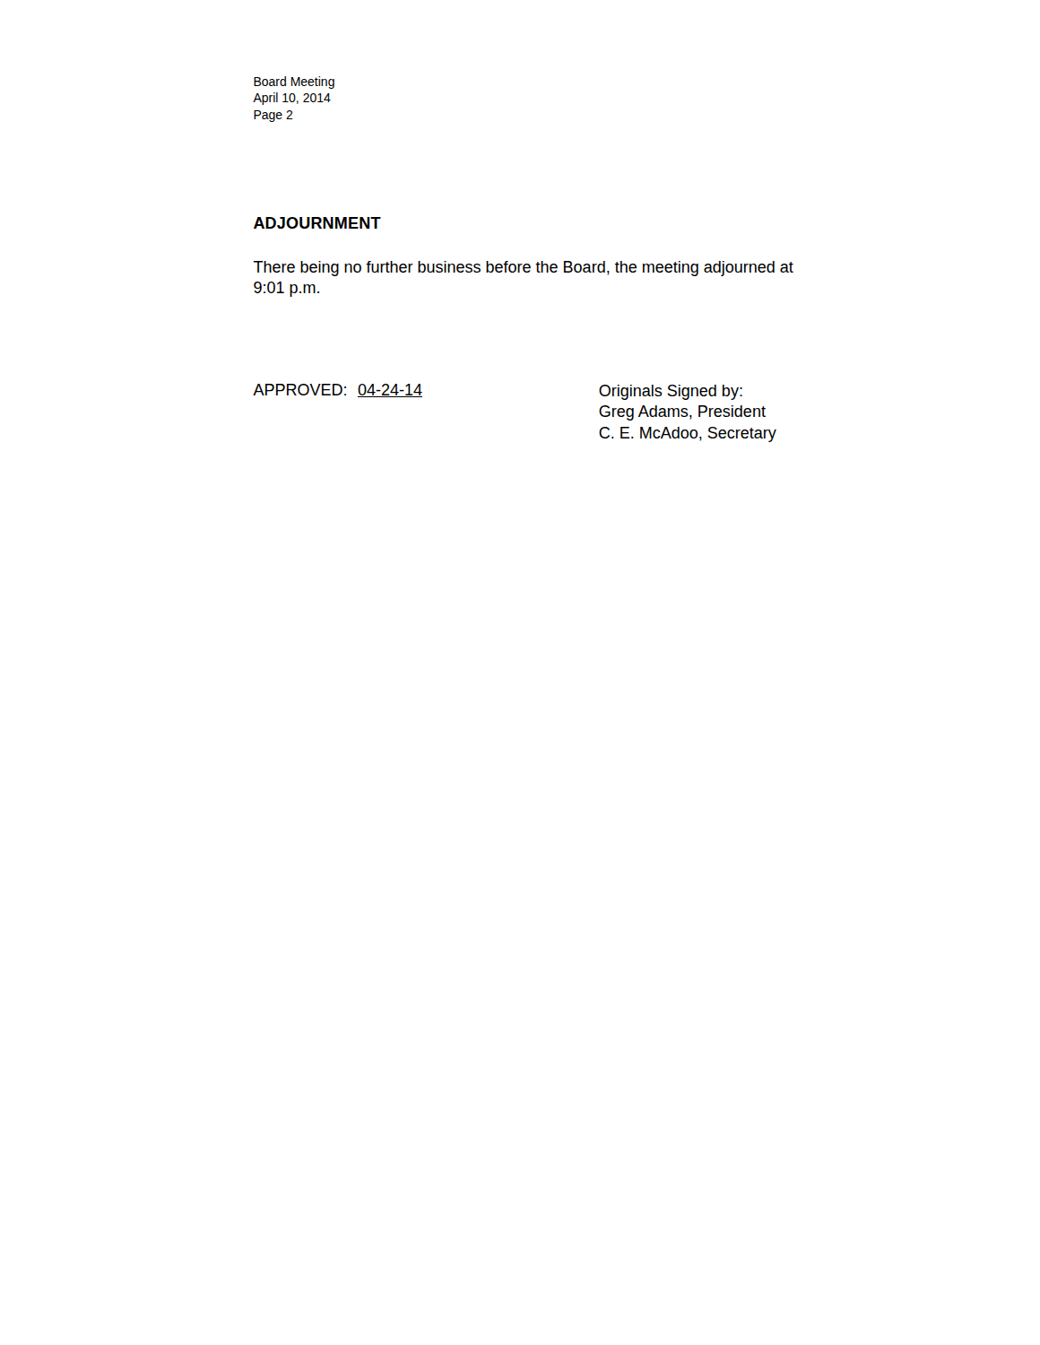Board Meeting
April 10, 2014
Page 2
ADJOURNMENT
There being no further business before the Board, the meeting adjourned at 9:01 p.m.
APPROVED:04-24-14
Originals Signed by:
Greg Adams, President
C. E. McAdoo, Secretary